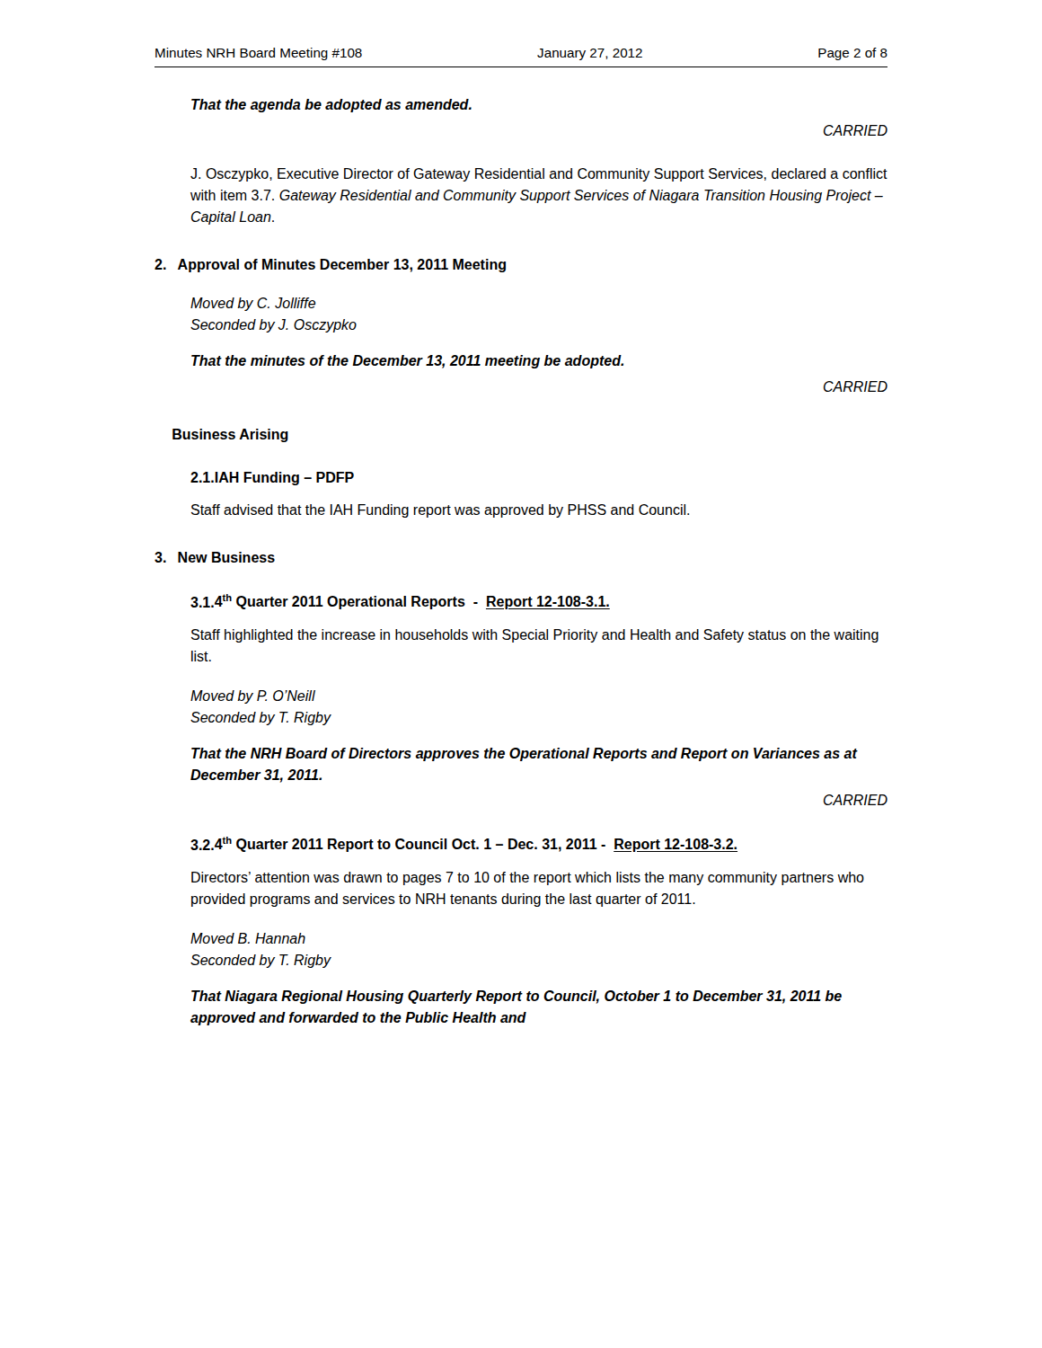Minutes NRH Board Meeting #108 January 27, 2012 Page 2 of 8
That the agenda be adopted as amended.
CARRIED
J. Osczypko, Executive Director of Gateway Residential and Community Support Services, declared a conflict with item 3.7. Gateway Residential and Community Support Services of Niagara Transition Housing Project – Capital Loan.
2. Approval of Minutes December 13, 2011 Meeting
Moved by C. Jolliffe
Seconded by J. Osczypko
That the minutes of the December 13, 2011 meeting be adopted.
CARRIED
Business Arising
2.1. IAH Funding – PDFP
Staff advised that the IAH Funding report was approved by PHSS and Council.
3. New Business
3.1. 4th Quarter 2011 Operational Reports - Report 12-108-3.1.
Staff highlighted the increase in households with Special Priority and Health and Safety status on the waiting list.
Moved by P. O’Neill
Seconded by T. Rigby
That the NRH Board of Directors approves the Operational Reports and Report on Variances as at December 31, 2011.
CARRIED
3.2. 4th Quarter 2011 Report to Council Oct. 1 – Dec. 31, 2011 - Report 12-108-3.2.
Directors’ attention was drawn to pages 7 to 10 of the report which lists the many community partners who provided programs and services to NRH tenants during the last quarter of 2011.
Moved B. Hannah
Seconded by T. Rigby
That Niagara Regional Housing Quarterly Report to Council, October 1 to December 31, 2011 be approved and forwarded to the Public Health and